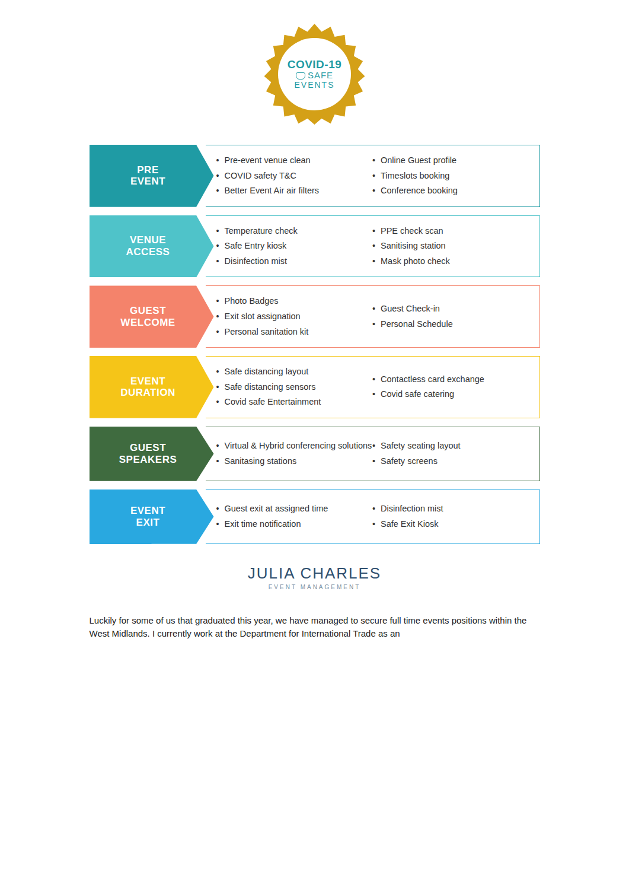COVID-19
SAFE
EVENTS
PRE
EVENT
Pre-event venue clean
COVID safety T&C
Better Event Air air filters
Online Guest profile
Timeslots booking
Conference booking
VENUE
ACCESS
Temperature check
Safe Entry kiosk
Disinfection mist
PPE check scan
Sanitising station
Mask photo check
GUEST
WELCOME
Photo Badges
Exit slot assignation
Personal sanitation kit
Guest Check-in
Personal Schedule
EVENT
DURATION
Safe distancing layout
Safe distancing sensors
Covid safe Entertainment
Contactless card exchange
Covid safe catering
GUEST
SPEAKERS
Virtual & Hybrid conferencing solutions
Sanitasing stations
Safety seating layout
Safety screens
EVENT
EXIT
Guest exit at assigned time
Exit time notification
Disinfection mist
Safe Exit Kiosk
JULIA CHARLES
EVENT MANAGEMENT
Luckily for some of us that graduated this year, we have managed to secure full time events positions within the West Midlands. I currently work at the Department for International Trade as an